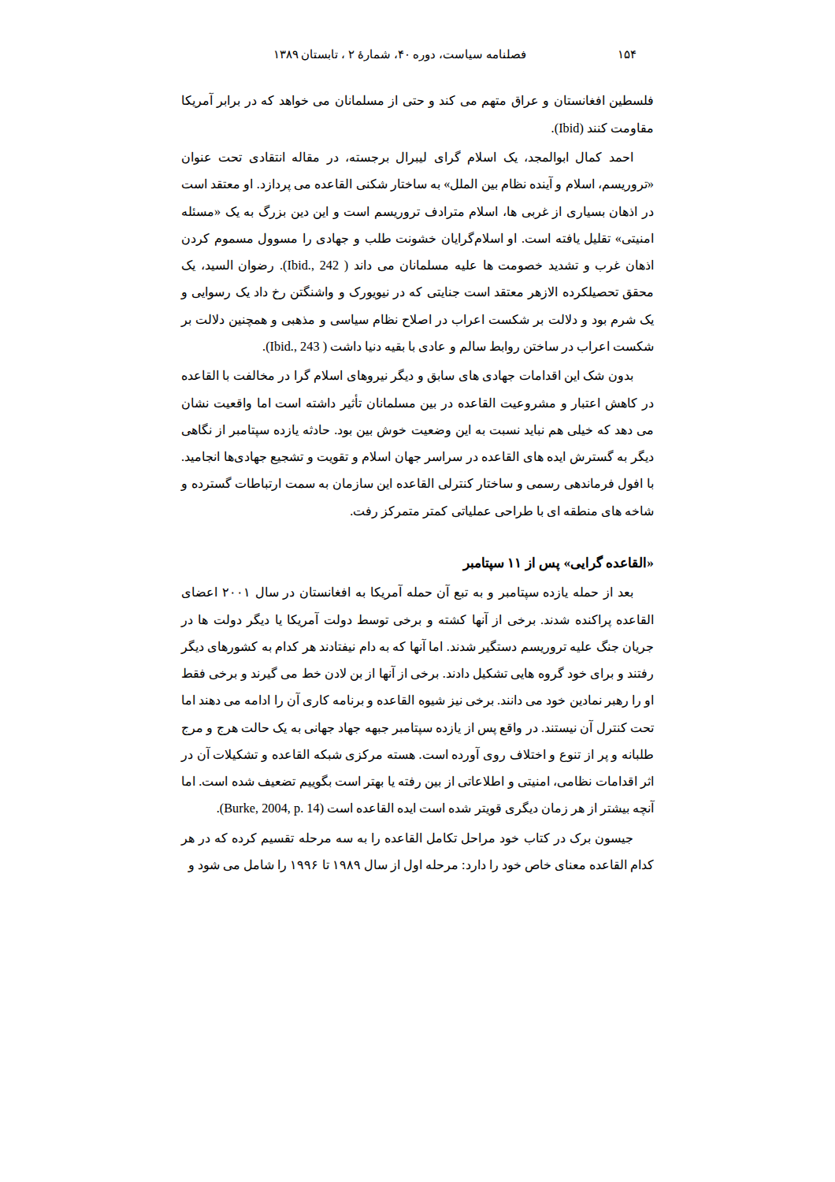۱۵۴
فصلنامه سیاست، دوره ۴۰، شمارهٔ ۲ ، تابستان ۱۳۸۹
فلسطین افغانستان و عراق متهم می کند و حتی از مسلمانان می خواهد که در برابر آمریکا مقاومت کنند (Ibid).
احمد کمال ابوالمجد، یک اسلام گرای لیبرال برجسته، در مقاله انتقادی تحت عنوان «تروریسم، اسلام و آینده نظام بین الملل» به ساختار شکنی القاعده می پردازد. او معتقد است در اذهان بسیاری از غربی ها، اسلام مترادف تروریسم است و این دین بزرگ به یک «مسئله امنیتی» تقلیل یافته است. او اسلام‌گرایان خشونت طلب و جهادی را مسوول مسموم کردن اذهان غرب و تشدید خصومت ها علیه مسلمانان می داند ( Ibid., 242). رضوان السید، یک محقق تحصیلکرده الازهر معتقد است جنایتی که در نیویورک و واشنگتن رخ داد یک رسوایی و یک شرم بود و دلالت بر شکست اعراب در اصلاح نظام سیاسی و مذهبی و همچنین دلالت بر شکست اعراب در ساختن روابط سالم و عادی با بقیه دنیا داشت ( Ibid., 243).
بدون شک این اقدامات جهادی های سابق و دیگر نیروهای اسلام گرا در مخالفت با القاعده در کاهش اعتبار و مشروعیت القاعده در بین مسلمانان تأثیر داشته است اما واقعیت نشان می دهد که خیلی هم نباید نسبت به این وضعیت خوش بین بود. حادثه یازده سپتامبر از نگاهی دیگر به گسترش ایده های القاعده در سراسر جهان اسلام و تقویت و تشجیع جهادی‌ها انجامید. با افول فرماندهی رسمی و ساختار کنترلی القاعده این سازمان به سمت ارتباطات گسترده و شاخه های منطقه ای با طراحی عملیاتی کمتر متمرکز رفت.
«القاعده گرایی» پس از ۱۱ سپتامبر
بعد از حمله یازده سپتامبر و به تبع آن حمله آمریکا به افغانستان در سال ۲۰۰۱ اعضای القاعده پراکنده شدند. برخی از آنها کشته و برخی توسط دولت آمریکا یا دیگر دولت ها در جریان جنگ علیه تروریسم دستگیر شدند. اما آنها که به دام نیفتادند هر کدام به کشورهای دیگر رفتند و برای خود گروه هایی تشکیل دادند. برخی از آنها از بن لادن خط می گیرند و برخی فقط او را رهبر نمادین خود می دانند. برخی نیز شیوه القاعده و برنامه کاری آن را ادامه می دهند اما تحت کنترل آن نیستند. در واقع پس از یازده سپتامبر جبهه جهاد جهانی به یک حالت هرج و مرج طلبانه و پر از تنوع و اختلاف روی آورده است. هسته مرکزی شبکه القاعده و تشکیلات آن در اثر اقدامات نظامی، امنیتی و اطلاعاتی از بین رفته یا بهتر است بگوییم تضعیف شده است. اما آنچه بیشتر از هر زمان دیگری قویتر شده است ایده القاعده است (Burke, 2004, p. 14).
جیسون برک در کتاب خود مراحل تکامل القاعده را به سه مرحله تقسیم کرده که در هر کدام القاعده معنای خاص خود را دارد: مرحله اول از سال ۱۹۸۹ تا ۱۹۹۶ را شامل می شود و